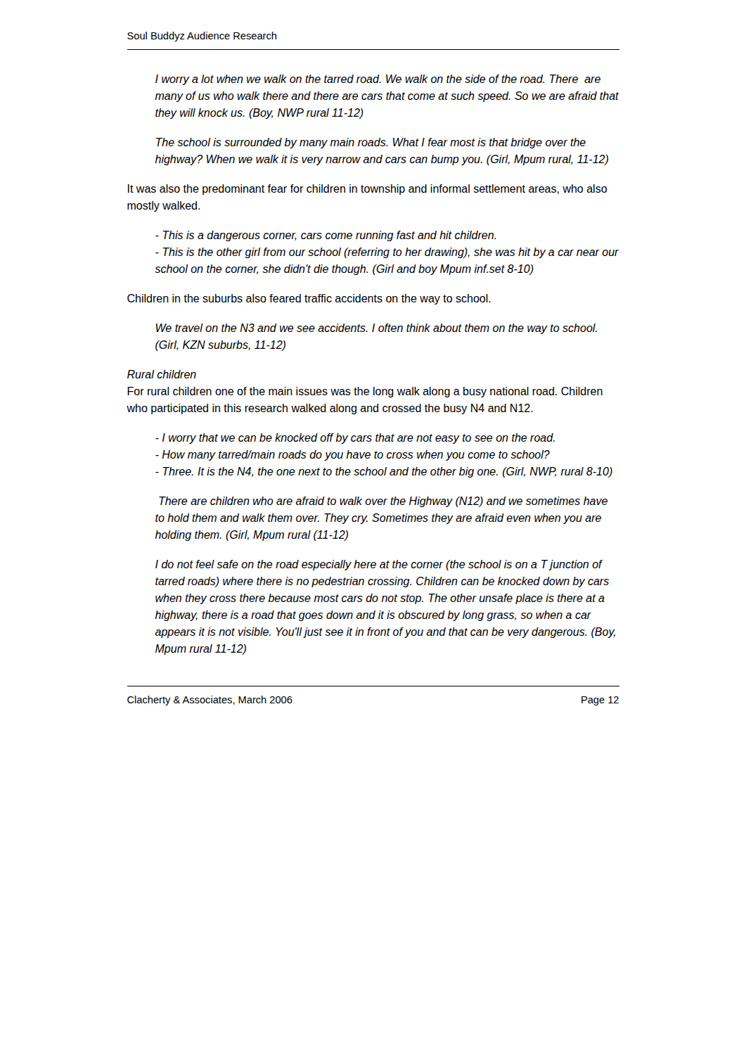Soul Buddyz Audience Research
I worry a lot when we walk on the tarred road. We walk on the side of the road. There are many of us who walk there and there are cars that come at such speed. So we are afraid that they will knock us. (Boy, NWP rural 11-12)
The school is surrounded by many main roads. What I fear most is that bridge over the highway? When we walk it is very narrow and cars can bump you. (Girl, Mpum rural, 11-12)
It was also the predominant fear for children in township and informal settlement areas, who also mostly walked.
- This is a dangerous corner, cars come running fast and hit children.
- This is the other girl from our school (referring to her drawing), she was hit by a car near our school on the corner, she didn't die though. (Girl and boy Mpum inf.set 8-10)
Children in the suburbs also feared traffic accidents on the way to school.
We travel on the N3 and we see accidents. I often think about them on the way to school. (Girl, KZN suburbs, 11-12)
Rural children
For rural children one of the main issues was the long walk along a busy national road. Children who participated in this research walked along and crossed the busy N4 and N12.
- I worry that we can be knocked off by cars that are not easy to see on the road.
- How many tarred/main roads do you have to cross when you come to school?
- Three. It is the N4, the one next to the school and the other big one. (Girl, NWP, rural 8-10)
There are children who are afraid to walk over the Highway (N12) and we sometimes have to hold them and walk them over. They cry. Sometimes they are afraid even when you are holding them. (Girl, Mpum rural (11-12)
I do not feel safe on the road especially here at the corner (the school is on a T junction of tarred roads) where there is no pedestrian crossing. Children can be knocked down by cars when they cross there because most cars do not stop. The other unsafe place is there at a highway, there is a road that goes down and it is obscured by long grass, so when a car appears it is not visible. You'll just see it in front of you and that can be very dangerous. (Boy, Mpum rural 11-12)
Clacherty & Associates, March 2006 Page 12